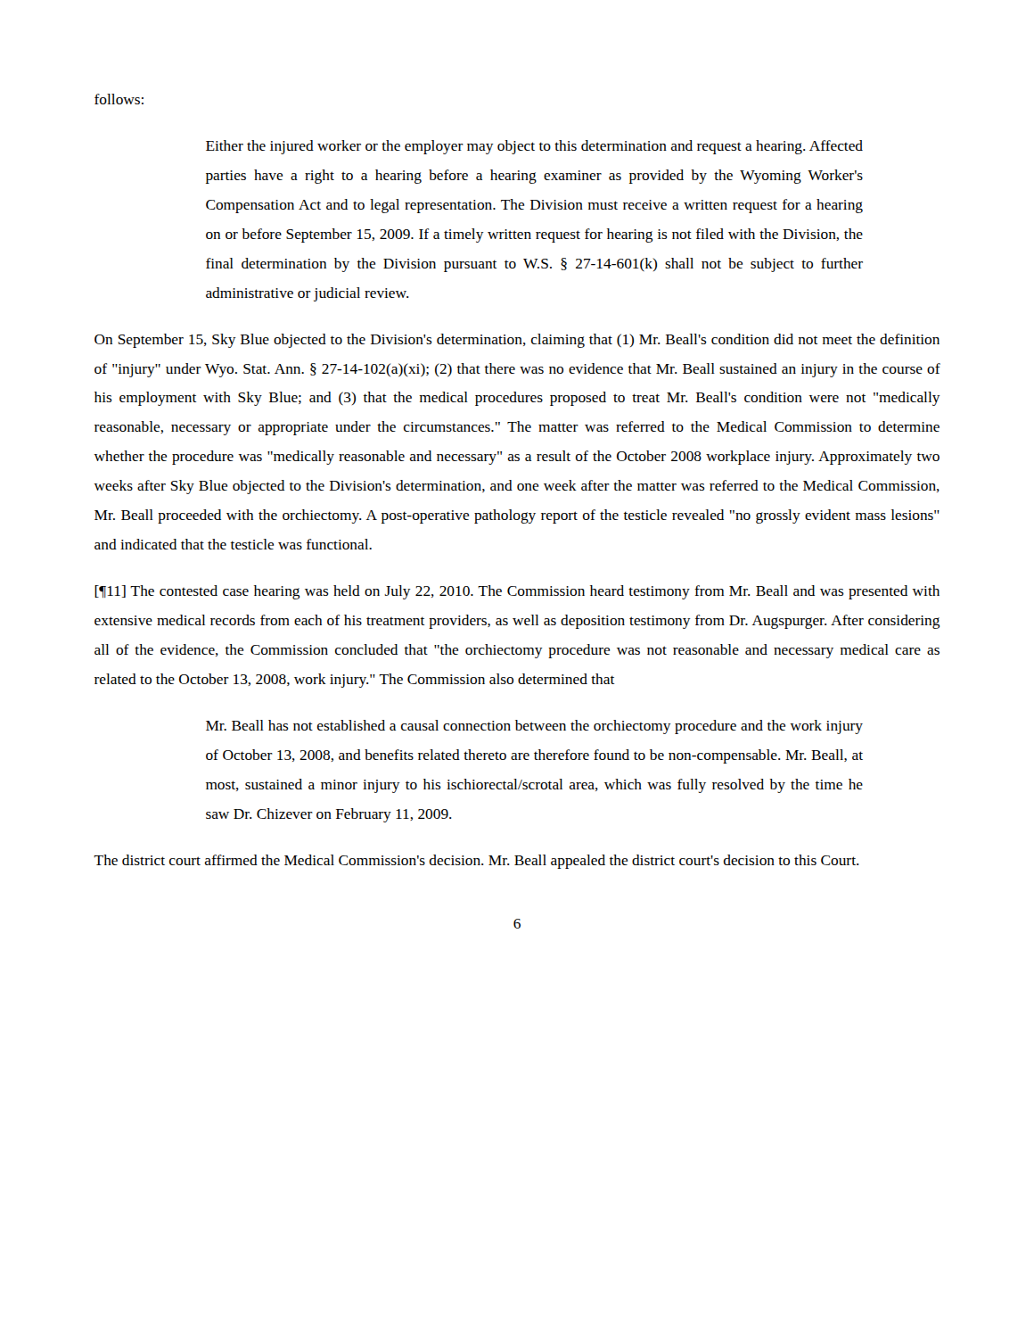follows:
Either the injured worker or the employer may object to this determination and request a hearing. Affected parties have a right to a hearing before a hearing examiner as provided by the Wyoming Worker's Compensation Act and to legal representation. The Division must receive a written request for a hearing on or before September 15, 2009. If a timely written request for hearing is not filed with the Division, the final determination by the Division pursuant to W.S. § 27-14-601(k) shall not be subject to further administrative or judicial review.
On September 15, Sky Blue objected to the Division's determination, claiming that (1) Mr. Beall's condition did not meet the definition of "injury" under Wyo. Stat. Ann. § 27-14-102(a)(xi); (2) that there was no evidence that Mr. Beall sustained an injury in the course of his employment with Sky Blue; and (3) that the medical procedures proposed to treat Mr. Beall's condition were not "medically reasonable, necessary or appropriate under the circumstances." The matter was referred to the Medical Commission to determine whether the procedure was "medically reasonable and necessary" as a result of the October 2008 workplace injury. Approximately two weeks after Sky Blue objected to the Division's determination, and one week after the matter was referred to the Medical Commission, Mr. Beall proceeded with the orchiectomy. A post-operative pathology report of the testicle revealed "no grossly evident mass lesions" and indicated that the testicle was functional.
[¶11] The contested case hearing was held on July 22, 2010. The Commission heard testimony from Mr. Beall and was presented with extensive medical records from each of his treatment providers, as well as deposition testimony from Dr. Augspurger. After considering all of the evidence, the Commission concluded that "the orchiectomy procedure was not reasonable and necessary medical care as related to the October 13, 2008, work injury." The Commission also determined that
Mr. Beall has not established a causal connection between the orchiectomy procedure and the work injury of October 13, 2008, and benefits related thereto are therefore found to be non-compensable. Mr. Beall, at most, sustained a minor injury to his ischiorectal/scrotal area, which was fully resolved by the time he saw Dr. Chizever on February 11, 2009.
The district court affirmed the Medical Commission's decision. Mr. Beall appealed the district court's decision to this Court.
6